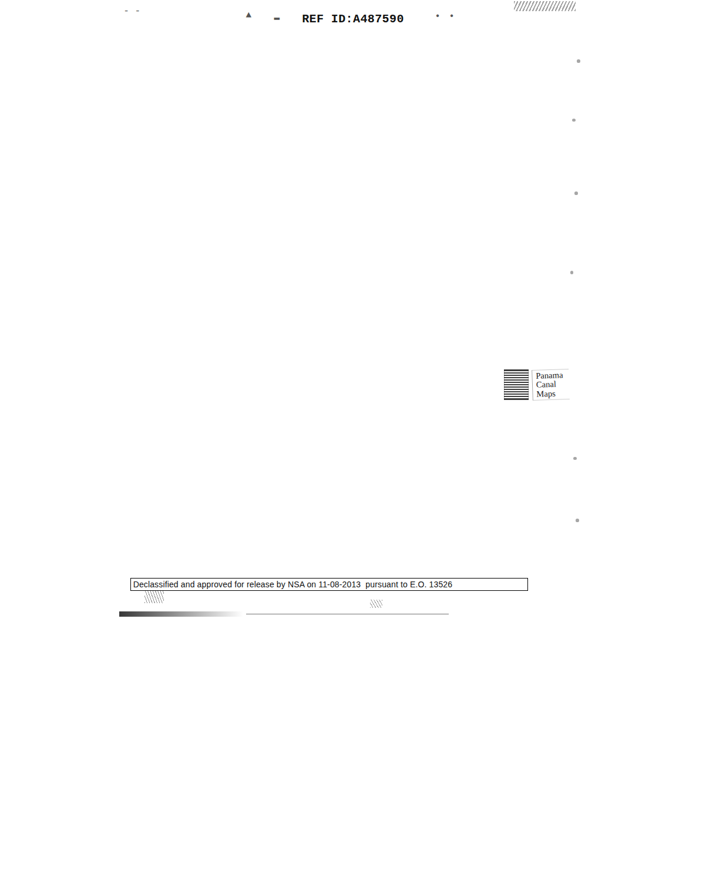- -
▲
▬
REF ID:A487590
•
•
Panama
Canal
Maps
Declassified and approved for release by NSA on 11-08-2013 pursuant to E.O. 13526